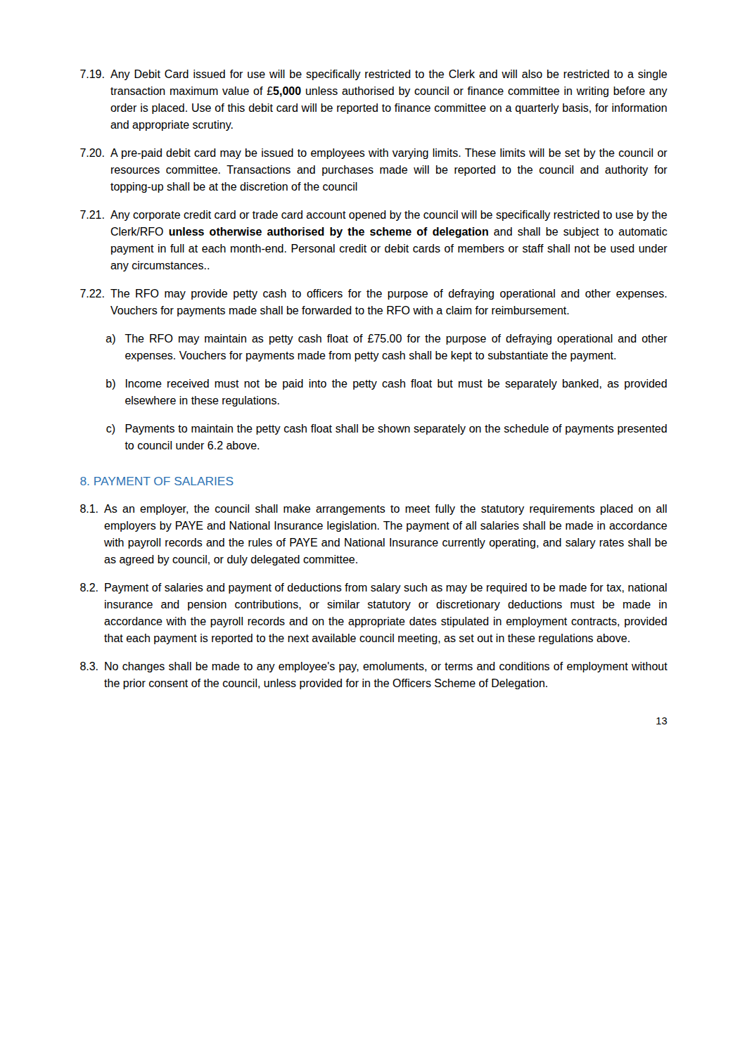7.19.
Any Debit Card issued for use will be specifically restricted to the Clerk and will also be restricted to a single transaction maximum value of £5,000 unless authorised by council or finance committee in writing before any order is placed. Use of this debit card will be reported to finance committee on a quarterly basis, for information and appropriate scrutiny.
7.20.
A pre-paid debit card may be issued to employees with varying limits. These limits will be set by the council or resources committee. Transactions and purchases made will be reported to the council and authority for topping-up shall be at the discretion of the council
7.21.
Any corporate credit card or trade card account opened by the council will be specifically restricted to use by the Clerk/RFO unless otherwise authorised by the scheme of delegation and shall be subject to automatic payment in full at each month-end. Personal credit or debit cards of members or staff shall not be used under any circumstances..
7.22.
The RFO may provide petty cash to officers for the purpose of defraying operational and other expenses. Vouchers for payments made shall be forwarded to the RFO with a claim for reimbursement.
a)
The RFO may maintain as petty cash float of £75.00 for the purpose of defraying operational and other expenses. Vouchers for payments made from petty cash shall be kept to substantiate the payment.
b)
Income received must not be paid into the petty cash float but must be separately banked, as provided elsewhere in these regulations.
c)
Payments to maintain the petty cash float shall be shown separately on the schedule of payments presented to council under 6.2 above.
8. PAYMENT OF SALARIES
8.1.
As an employer, the council shall make arrangements to meet fully the statutory requirements placed on all employers by PAYE and National Insurance legislation. The payment of all salaries shall be made in accordance with payroll records and the rules of PAYE and National Insurance currently operating, and salary rates shall be as agreed by council, or duly delegated committee.
8.2.
Payment of salaries and payment of deductions from salary such as may be required to be made for tax, national insurance and pension contributions, or similar statutory or discretionary deductions must be made in accordance with the payroll records and on the appropriate dates stipulated in employment contracts, provided that each payment is reported to the next available council meeting, as set out in these regulations above.
8.3.
No changes shall be made to any employee's pay, emoluments, or terms and conditions of employment without the prior consent of the council, unless provided for in the Officers Scheme of Delegation.
13